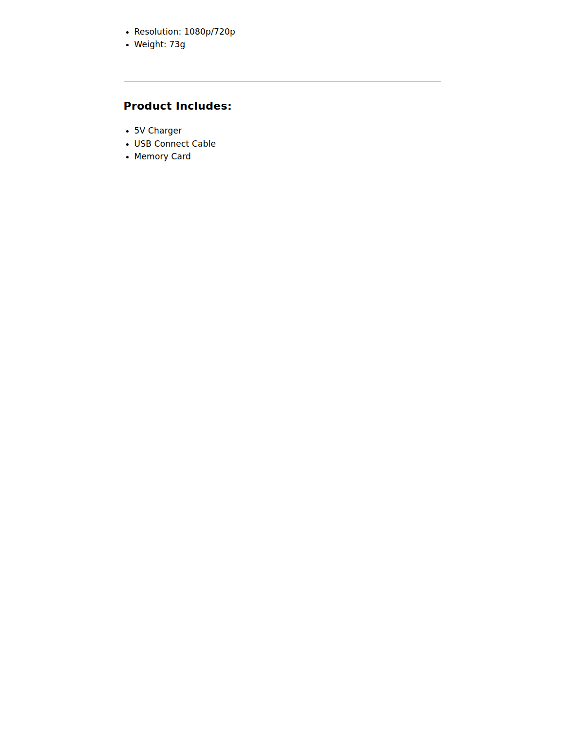Resolution: 1080p/720p
Weight: 73g
Product Includes:
5V Charger
USB Connect Cable
Memory Card